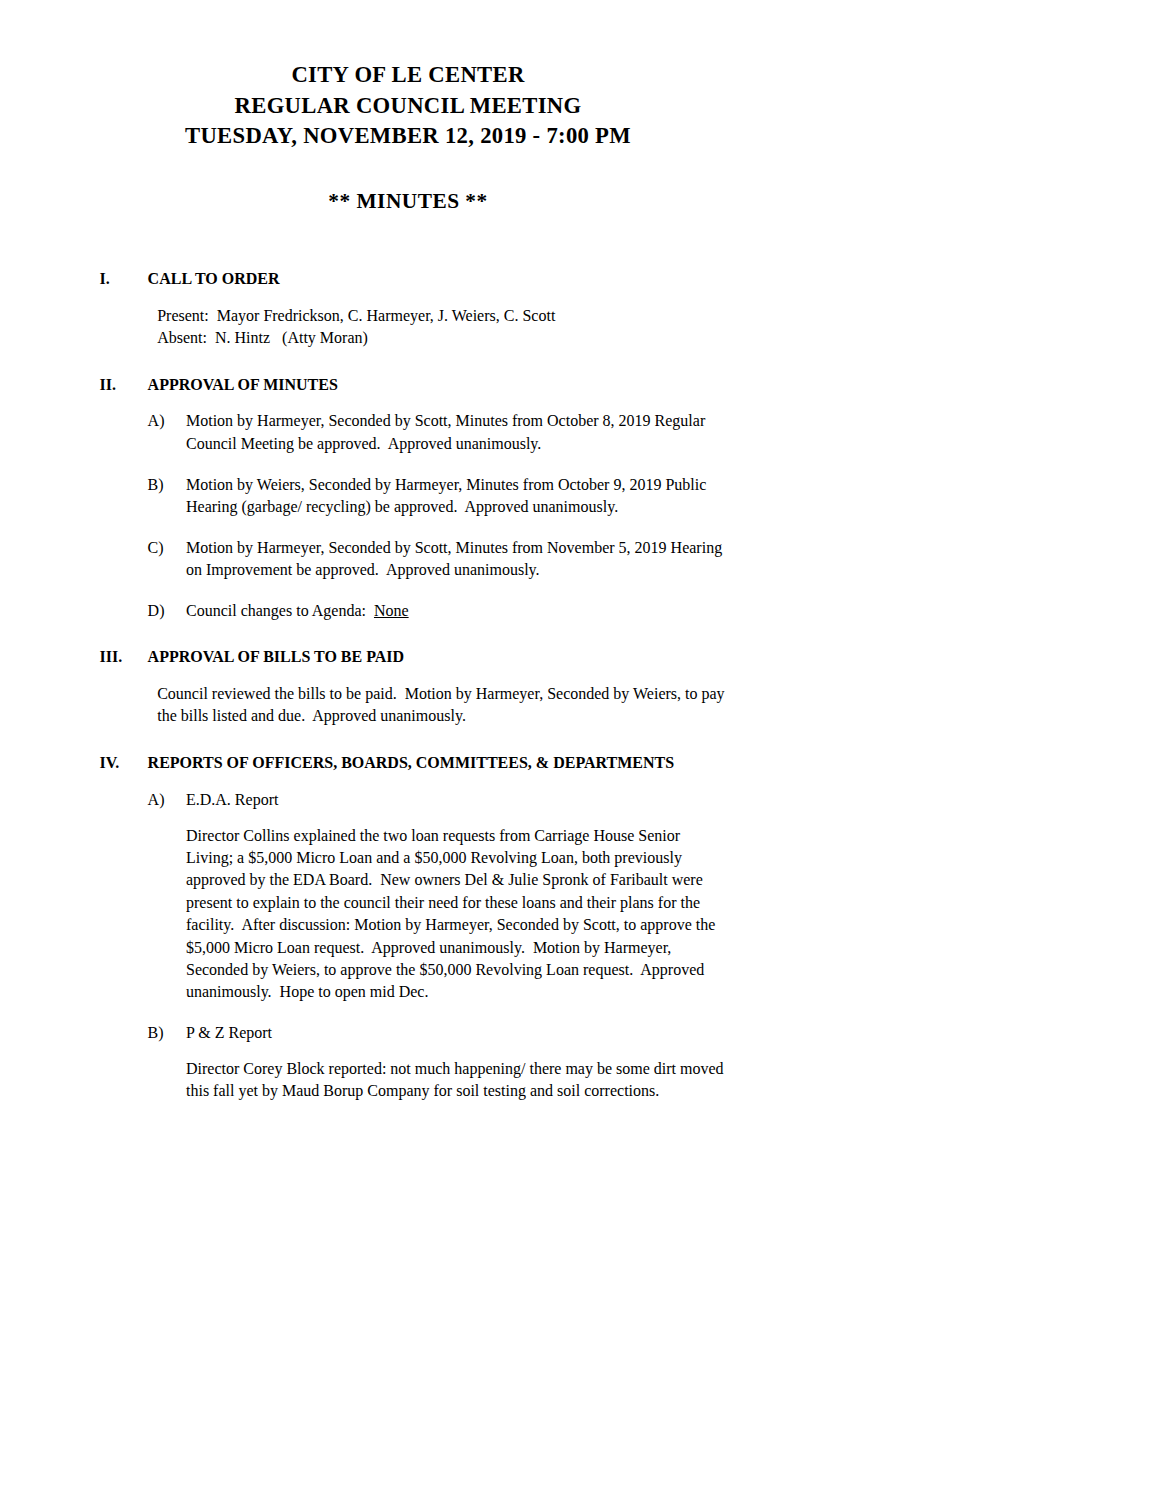CITY OF LE CENTER
REGULAR COUNCIL MEETING
TUESDAY, NOVEMBER 12, 2019 - 7:00 PM
** MINUTES **
Call to Order
Present: Mayor Fredrickson, C. Harmeyer, J. Weiers, C. Scott
Absent: N. Hintz (Atty Moran)
Approval of Minutes
Motion by Harmeyer, Seconded by Scott, Minutes from October 8, 2019 Regular Council Meeting be approved. Approved unanimously.
Motion by Weiers, Seconded by Harmeyer, Minutes from October 9, 2019 Public Hearing (garbage/ recycling) be approved. Approved unanimously.
Motion by Harmeyer, Seconded by Scott, Minutes from November 5, 2019 Hearing on Improvement be approved. Approved unanimously.
Council changes to Agenda: None
Approval of Bills to be Paid
Council reviewed the bills to be paid. Motion by Harmeyer, Seconded by Weiers, to pay the bills listed and due. Approved unanimously.
Reports of Officers, Boards, Committees, & Departments
E.D.A. Report
Director Collins explained the two loan requests from Carriage House Senior Living; a $5,000 Micro Loan and a $50,000 Revolving Loan, both previously approved by the EDA Board. New owners Del & Julie Spronk of Faribault were present to explain to the council their need for these loans and their plans for the facility. After discussion: Motion by Harmeyer, Seconded by Scott, to approve the $5,000 Micro Loan request. Approved unanimously. Motion by Harmeyer, Seconded by Weiers, to approve the $50,000 Revolving Loan request. Approved unanimously. Hope to open mid Dec.
P & Z Report
Director Corey Block reported: not much happening/ there may be some dirt moved this fall yet by Maud Borup Company for soil testing and soil corrections.